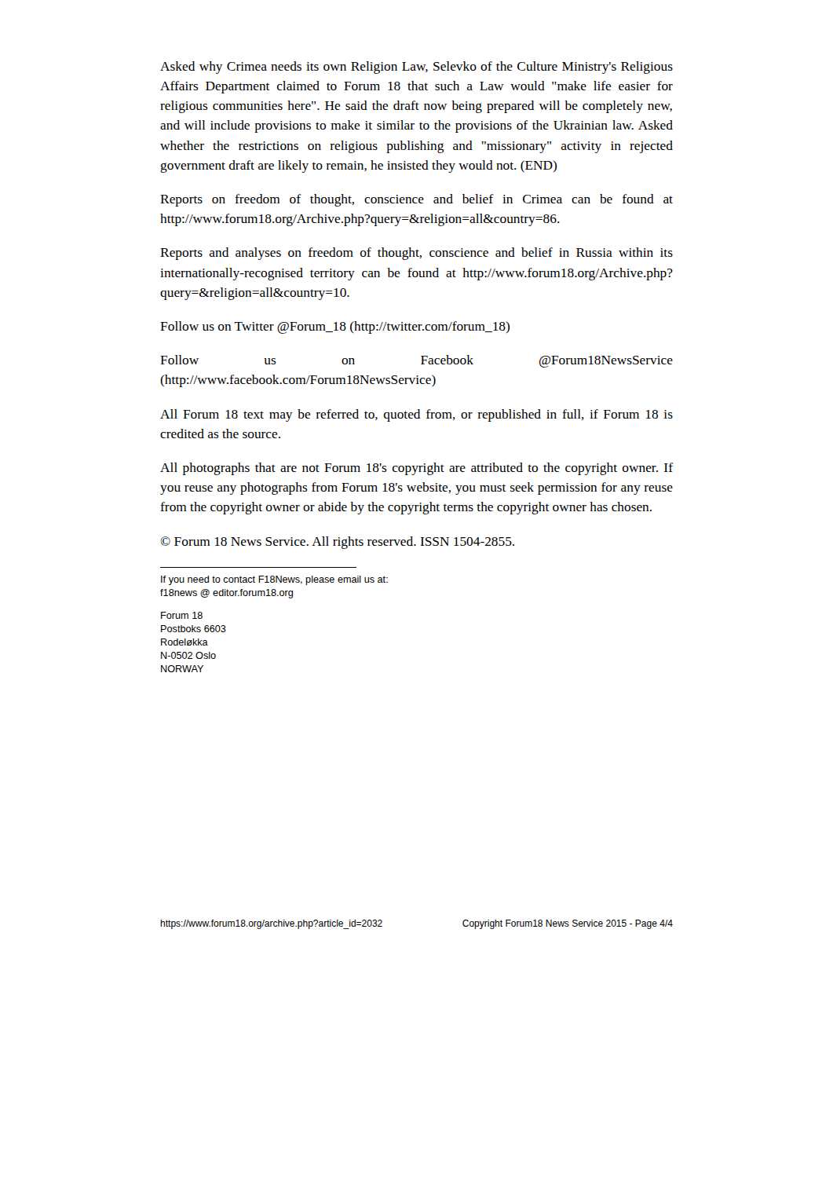Asked why Crimea needs its own Religion Law, Selevko of the Culture Ministry's Religious Affairs Department claimed to Forum 18 that such a Law would "make life easier for religious communities here". He said the draft now being prepared will be completely new, and will include provisions to make it similar to the provisions of the Ukrainian law. Asked whether the restrictions on religious publishing and "missionary" activity in rejected government draft are likely to remain, he insisted they would not. (END)
Reports on freedom of thought, conscience and belief in Crimea can be found at http://www.forum18.org/Archive.php?query=&religion=all&country=86.
Reports and analyses on freedom of thought, conscience and belief in Russia within its internationally-recognised territory can be found at http://www.forum18.org/Archive.php?query=&religion=all&country=10.
Follow us on Twitter @Forum_18 (http://twitter.com/forum_18)
Follow us on Facebook @Forum18NewsService (http://www.facebook.com/Forum18NewsService)
All Forum 18 text may be referred to, quoted from, or republished in full, if Forum 18 is credited as the source.
All photographs that are not Forum 18's copyright are attributed to the copyright owner. If you reuse any photographs from Forum 18's website, you must seek permission for any reuse from the copyright owner or abide by the copyright terms the copyright owner has chosen.
© Forum 18 News Service. All rights reserved. ISSN 1504-2855.
If you need to contact F18News, please email us at:
f18news @ editor.forum18.org
Forum 18
Postboks 6603
Rodeløkka
N-0502 Oslo
NORWAY
https://www.forum18.org/archive.php?article_id=2032
Copyright Forum18 News Service 2015 - Page 4/4